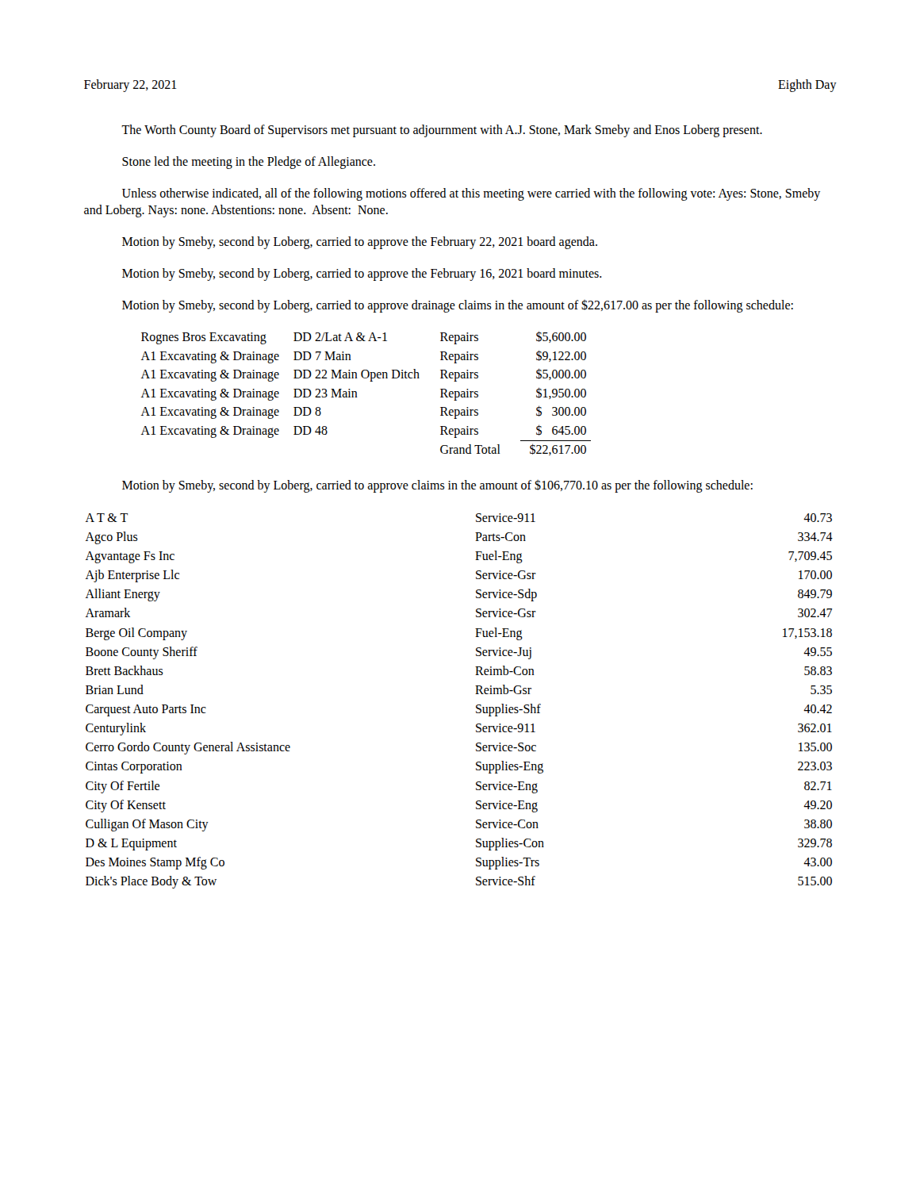February 22, 2021 Eighth Day
The Worth County Board of Supervisors met pursuant to adjournment with A.J. Stone, Mark Smeby and Enos Loberg present.
Stone led the meeting in the Pledge of Allegiance.
Unless otherwise indicated, all of the following motions offered at this meeting were carried with the following vote: Ayes: Stone, Smeby and Loberg. Nays: none. Abstentions: none. Absent: None.
Motion by Smeby, second by Loberg, carried to approve the February 22, 2021 board agenda.
Motion by Smeby, second by Loberg, carried to approve the February 16, 2021 board minutes.
Motion by Smeby, second by Loberg, carried to approve drainage claims in the amount of $22,617.00 as per the following schedule:
| Rognes Bros Excavating | DD 2/Lat A & A-1 | Repairs | $5,600.00 |
| A1 Excavating & Drainage | DD 7 Main | Repairs | $9,122.00 |
| A1 Excavating & Drainage | DD 22 Main Open Ditch | Repairs | $5,000.00 |
| A1 Excavating & Drainage | DD 23 Main | Repairs | $1,950.00 |
| A1 Excavating & Drainage | DD 8 | Repairs | $ 300.00 |
| A1 Excavating & Drainage | DD 48 | Repairs | $ 645.00 |
| | | Grand Total | $22,617.00 |
Motion by Smeby, second by Loberg, carried to approve claims in the amount of $106,770.10 as per the following schedule:
| A T & T | Service-911 | 40.73 |
| Agco Plus | Parts-Con | 334.74 |
| Agvantage Fs Inc | Fuel-Eng | 7,709.45 |
| Ajb Enterprise Llc | Service-Gsr | 170.00 |
| Alliant Energy | Service-Sdp | 849.79 |
| Aramark | Service-Gsr | 302.47 |
| Berge Oil Company | Fuel-Eng | 17,153.18 |
| Boone County Sheriff | Service-Juj | 49.55 |
| Brett Backhaus | Reimb-Con | 58.83 |
| Brian Lund | Reimb-Gsr | 5.35 |
| Carquest Auto Parts Inc | Supplies-Shf | 40.42 |
| Centurylink | Service-911 | 362.01 |
| Cerro Gordo County General Assistance | Service-Soc | 135.00 |
| Cintas Corporation | Supplies-Eng | 223.03 |
| City Of Fertile | Service-Eng | 82.71 |
| City Of Kensett | Service-Eng | 49.20 |
| Culligan Of Mason City | Service-Con | 38.80 |
| D & L Equipment | Supplies-Con | 329.78 |
| Des Moines Stamp Mfg Co | Supplies-Trs | 43.00 |
| Dick's Place Body & Tow | Service-Shf | 515.00 |